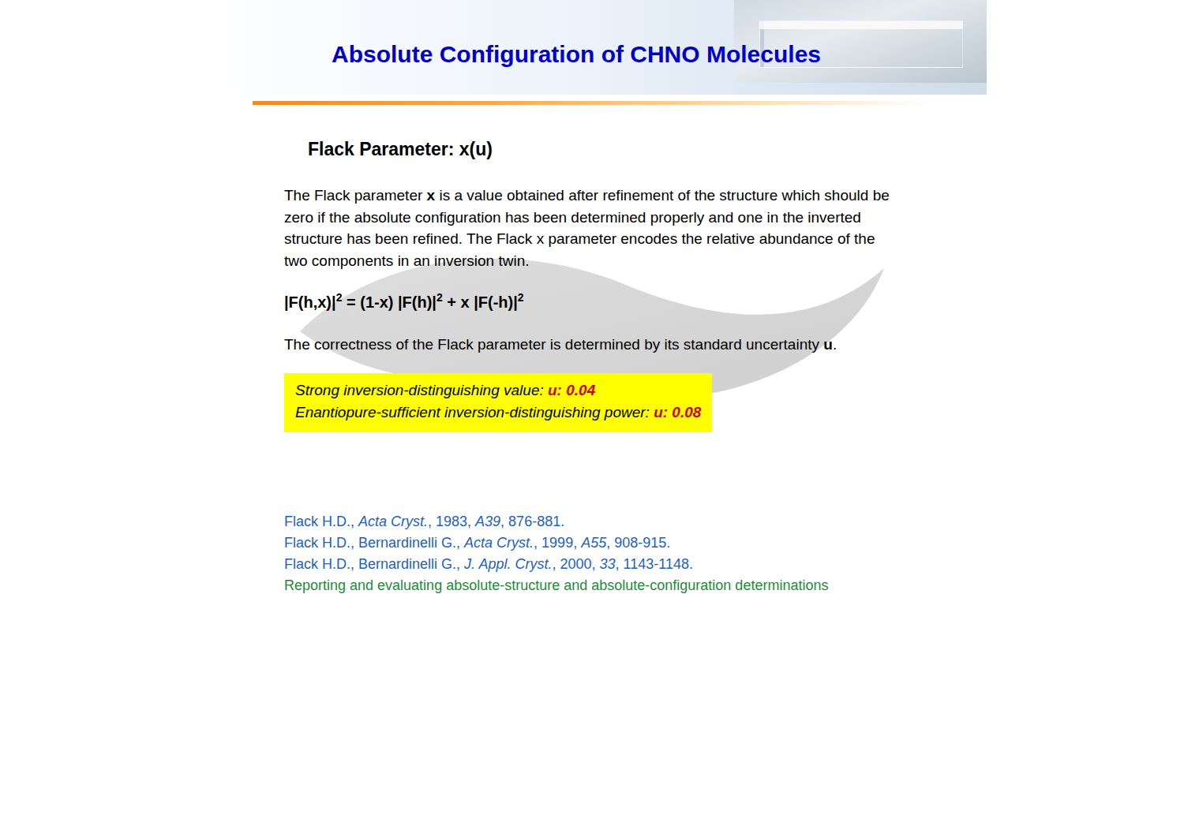Absolute Configuration of CHNO Molecules
Flack Parameter: x(u)
The Flack parameter x is a value obtained after refinement of the structure which should be zero if the absolute configuration has been determined properly and one in the inverted structure has been refined. The Flack x parameter encodes the relative abundance of the two components in an inversion twin.
|F(h,x)|2 = (1-x) |F(h)|2 + x |F(-h)|2
The correctness of the Flack parameter is determined by its standard uncertainty u.
Strong inversion-distinguishing value: u: 0.04
Enantiopure-sufficient inversion-distinguishing power: u: 0.08
Flack H.D., Acta Cryst., 1983, A39, 876-881.
Flack H.D., Bernardinelli G., Acta Cryst., 1999, A55, 908-915.
Flack H.D., Bernardinelli G., J. Appl. Cryst., 2000, 33, 1143-1148.
Reporting and evaluating absolute-structure and absolute-configuration determinations